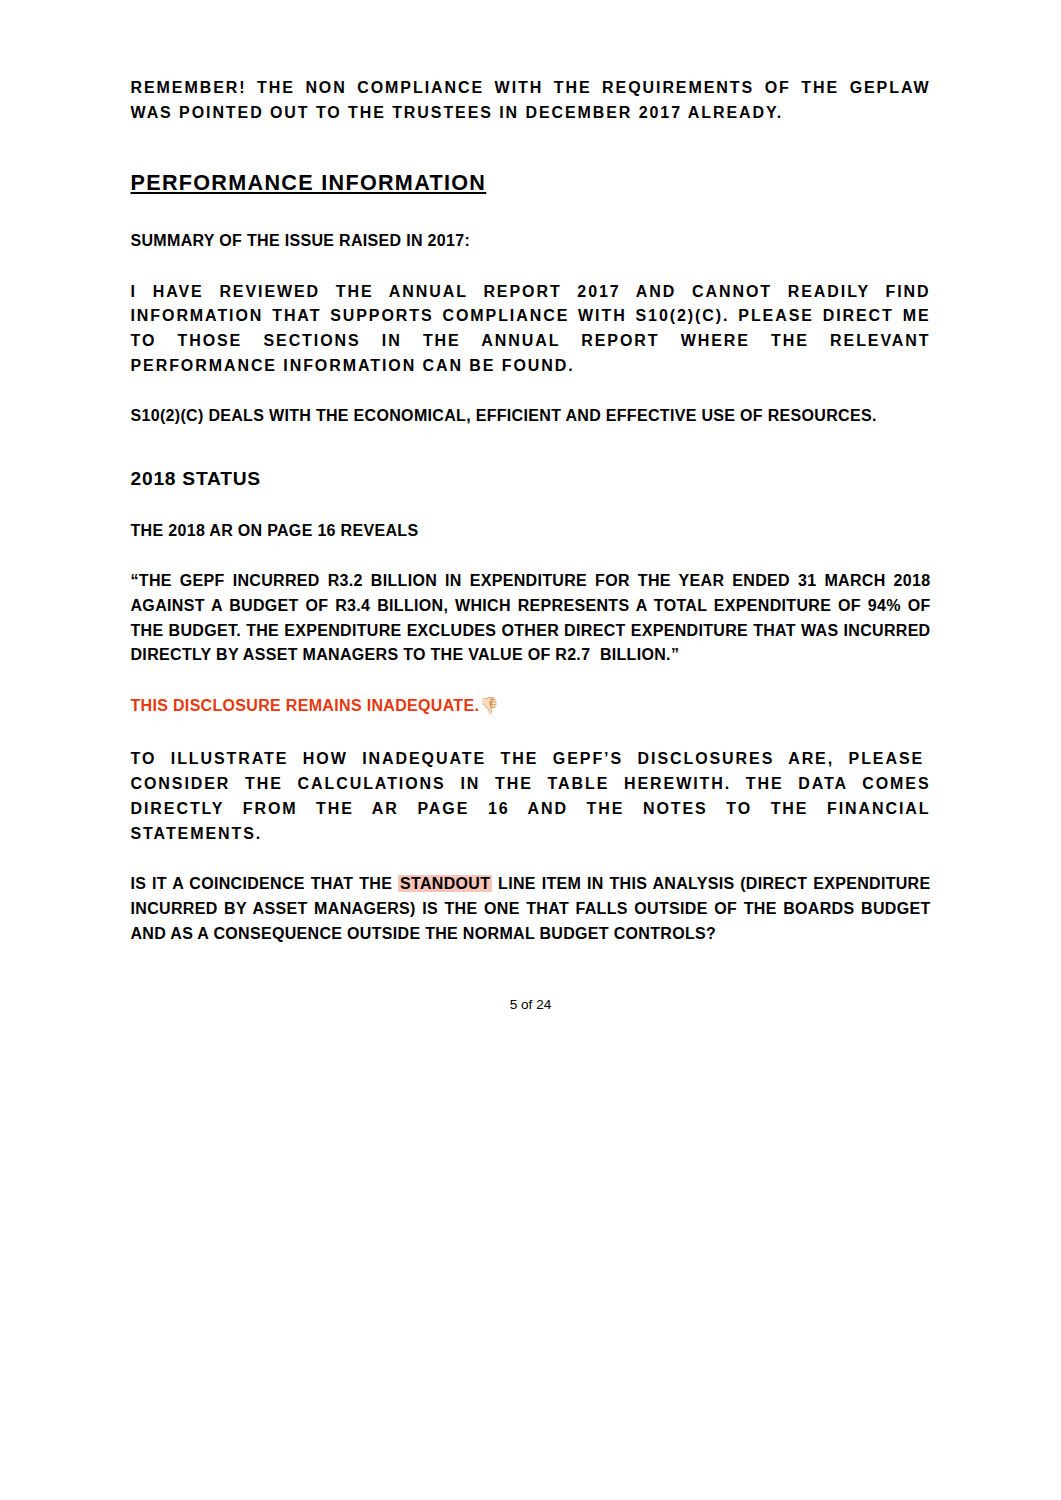Remember! The non compliance with the requirements of the GEPLaw was pointed out to the trustees in December 2017 already.
Performance Information
Summary of the issue raised in 2017:
I have reviewed the Annual Report 2017 and cannot readily find information that supports compliance with s10(2)(c). Please direct me to those sections in the Annual Report where the relevant performance information can be found.
s10(2)(c) deals with the economical, efficient and effective use of resources.
2018 Status
The 2018 AR on page 16 reveals
“The GEPF incurred R3.2 billion in expenditure for the year ended 31 March 2018 against a budget of R3.4 billion, which represents a total expenditure of 94% of the budget. The expenditure excludes other direct expenditure that was incurred directly by asset managers to the value of R2.7 billion.”
This disclosure remains inadequate.👎🏻
To illustrate how inadequate the GEPF’s disclosures are, please consider the calculations in the table herewith. The data comes directly from the AR page 16 and the notes to the financial statements.
Is it a coincidence that the standout line item in this analysis (direct expenditure incurred by asset managers) is the one that falls outside of the boards budget and as a consequence outside the normal budget controls?
5 of 24